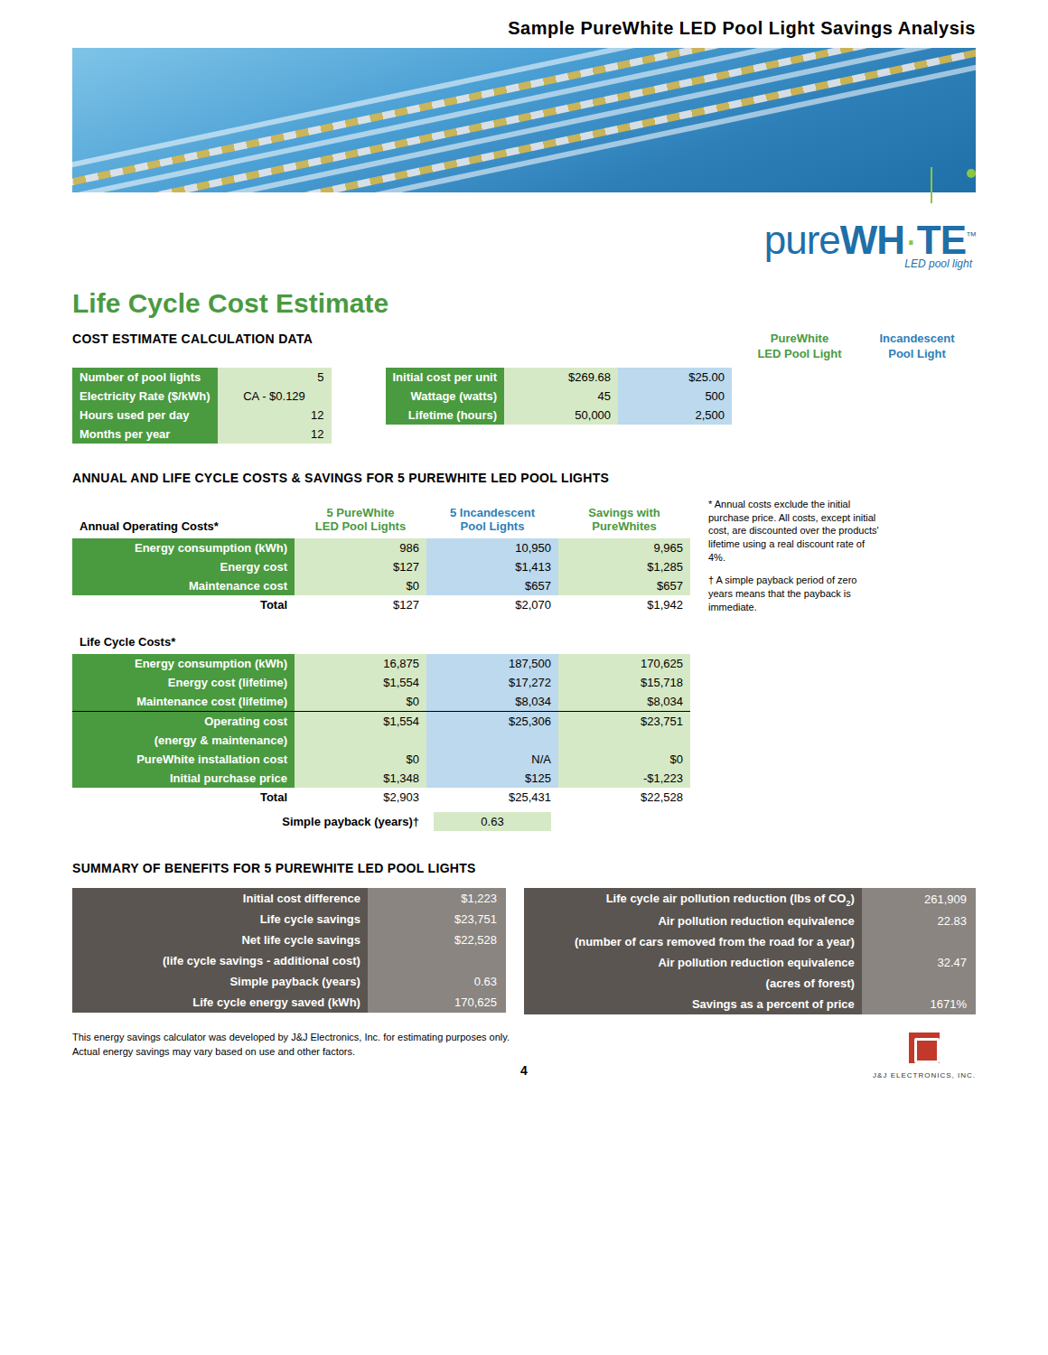Sample PureWhite LED Pool Light Savings Analysis
pure WH·TE™
LED pool light
Life Cycle Cost Estimate
COST ESTIMATE CALCULATION DATA
PureWhite
LED Pool Light Incandescent
Pool Light
| Number of pool lights | 5 |
| Electricity Rate ($/kWh) | CA - $0.129 |
| Hours used per day | 12 |
| Months per year | 12 |
| Initial cost per unit | $269.68 | $25.00 |
| Wattage (watts) | 45 | 500 |
| Lifetime (hours) | 50,000 | 2,500 |
ANNUAL AND LIFE CYCLE COSTS & SAVINGS FOR 5 PUREWHITE LED POOL LIGHTS
| Annual Operating Costs* | 5 PureWhite LED Pool Lights | 5 Incandescent Pool Lights | Savings with PureWhites |
| --- | --- | --- | --- |
| Energy consumption (kWh) | 986 | 10,950 | 9,965 |
| Energy cost | $127 | $1,413 | $1,285 |
| Maintenance cost | $0 | $657 | $657 |
| Total | $127 | $2,070 | $1,942 |
| Life Cycle Costs* | | | |
| Energy consumption (kWh) | 16,875 | 187,500 | 170,625 |
| Energy cost (lifetime) | $1,554 | $17,272 | $15,718 |
| Maintenance cost (lifetime) | $0 | $8,034 | $8,034 |
| Operating cost | $1,554 | $25,306 | $23,751 |
| (energy & maintenance) | | | |
| PureWhite installation cost | $0 | N/A | $0 |
| Initial purchase price | $1,348 | $125 | -$1,223 |
| Total | $2,903 | $25,431 | $22,528 |
| Simple payback (years)† | 0.63 | |
* Annual costs exclude the initial purchase price. All costs, except initial cost, are discounted over the products' lifetime using a real discount rate of 4%.
† A simple payback period of zero years means that the payback is immediate.
SUMMARY OF BENEFITS FOR 5 PUREWHITE LED POOL LIGHTS
| Initial cost difference | $1,223 |
| Life cycle savings | $23,751 |
| Net life cycle savings | $22,528 |
| (life cycle savings - additional cost) | |
| Simple payback (years) | 0.63 |
| Life cycle energy saved (kWh) | 170,625 |
| Life cycle air pollution reduction (lbs of CO 2 ) | 261,909 |
| Air pollution reduction equivalence | 22.83 |
| (number of cars removed from the road for a year) | |
| Air pollution reduction equivalence | 32.47 |
| (acres of forest) | |
| Savings as a percent of price | 1671% |
This energy savings calculator was developed by J&J Electronics, Inc. for estimating purposes only.
Actual energy savings may vary based on use and other factors.
4
J&J ELECTRONICS, INC.